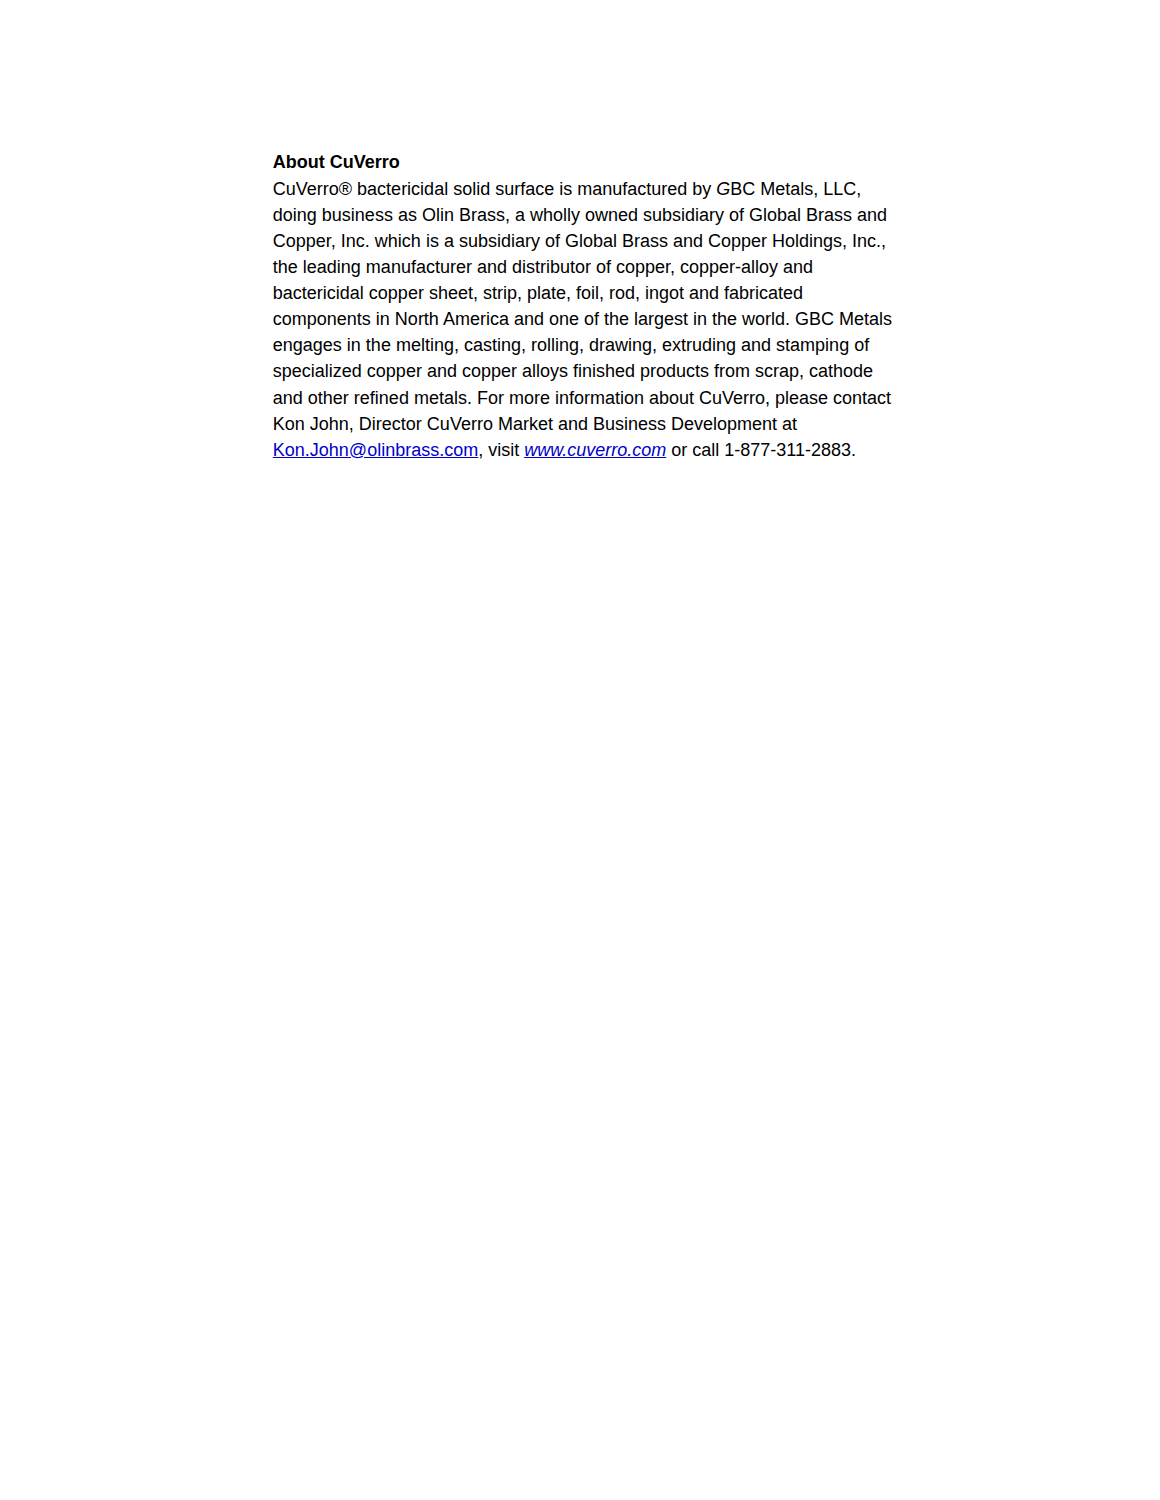About CuVerro
CuVerro® bactericidal solid surface is manufactured by GBC Metals, LLC, doing business as Olin Brass, a wholly owned subsidiary of Global Brass and Copper, Inc. which is a subsidiary of Global Brass and Copper Holdings, Inc., the leading manufacturer and distributor of copper, copper-alloy and bactericidal copper sheet, strip, plate, foil, rod, ingot and fabricated components in North America and one of the largest in the world. GBC Metals engages in the melting, casting, rolling, drawing, extruding and stamping of specialized copper and copper alloys finished products from scrap, cathode and other refined metals. For more information about CuVerro, please contact Kon John, Director CuVerro Market and Business Development at Kon.John@olinbrass.com, visit www.cuverro.com or call 1-877-311-2883.